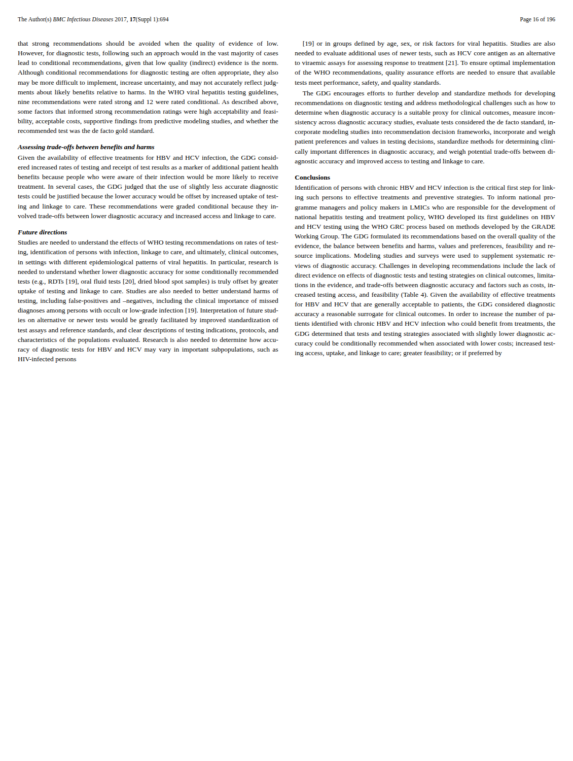The Author(s) BMC Infectious Diseases 2017, 17(Suppl 1):694
Page 16 of 196
that strong recommendations should be avoided when the quality of evidence of low. However, for diagnostic tests, following such an approach would in the vast majority of cases lead to conditional recommendations, given that low quality (indirect) evidence is the norm. Although conditional recommendations for diagnostic testing are often appropriate, they also may be more difficult to implement, increase uncertainty, and may not accurately reflect judgments about likely benefits relative to harms. In the WHO viral hepatitis testing guidelines, nine recommendations were rated strong and 12 were rated conditional. As described above, some factors that informed strong recommendation ratings were high acceptability and feasibility, acceptable costs, supportive findings from predictive modeling studies, and whether the recommended test was the de facto gold standard.
Assessing trade-offs between benefits and harms
Given the availability of effective treatments for HBV and HCV infection, the GDG considered increased rates of testing and receipt of test results as a marker of additional patient health benefits because people who were aware of their infection would be more likely to receive treatment. In several cases, the GDG judged that the use of slightly less accurate diagnostic tests could be justified because the lower accuracy would be offset by increased uptake of testing and linkage to care. These recommendations were graded conditional because they involved trade-offs between lower diagnostic accuracy and increased access and linkage to care.
Future directions
Studies are needed to understand the effects of WHO testing recommendations on rates of testing, identification of persons with infection, linkage to care, and ultimately, clinical outcomes, in settings with different epidemiological patterns of viral hepatitis. In particular, research is needed to understand whether lower diagnostic accuracy for some conditionally recommended tests (e.g., RDTs [19], oral fluid tests [20], dried blood spot samples) is truly offset by greater uptake of testing and linkage to care. Studies are also needed to better understand harms of testing, including false-positives and –negatives, including the clinical importance of missed diagnoses among persons with occult or low-grade infection [19]. Interpretation of future studies on alternative or newer tests would be greatly facilitated by improved standardization of test assays and reference standards, and clear descriptions of testing indications, protocols, and characteristics of the populations evaluated. Research is also needed to determine how accuracy of diagnostic tests for HBV and HCV may vary in important subpopulations, such as HIV-infected persons
[19] or in groups defined by age, sex, or risk factors for viral hepatitis. Studies are also needed to evaluate additional uses of newer tests, such as HCV core antigen as an alternative to viraemic assays for assessing response to treatment [21]. To ensure optimal implementation of the WHO recommendations, quality assurance efforts are needed to ensure that available tests meet performance, safety, and quality standards.
The GDG encourages efforts to further develop and standardize methods for developing recommendations on diagnostic testing and address methodological challenges such as how to determine when diagnostic accuracy is a suitable proxy for clinical outcomes, measure inconsistency across diagnostic accuracy studies, evaluate tests considered the de facto standard, incorporate modeling studies into recommendation decision frameworks, incorporate and weigh patient preferences and values in testing decisions, standardize methods for determining clinically important differences in diagnostic accuracy, and weigh potential trade-offs between diagnostic accuracy and improved access to testing and linkage to care.
Conclusions
Identification of persons with chronic HBV and HCV infection is the critical first step for linking such persons to effective treatments and preventive strategies. To inform national programme managers and policy makers in LMICs who are responsible for the development of national hepatitis testing and treatment policy, WHO developed its first guidelines on HBV and HCV testing using the WHO GRC process based on methods developed by the GRADE Working Group. The GDG formulated its recommendations based on the overall quality of the evidence, the balance between benefits and harms, values and preferences, feasibility and resource implications. Modeling studies and surveys were used to supplement systematic reviews of diagnostic accuracy. Challenges in developing recommendations include the lack of direct evidence on effects of diagnostic tests and testing strategies on clinical outcomes, limitations in the evidence, and trade-offs between diagnostic accuracy and factors such as costs, increased testing access, and feasibility (Table 4). Given the availability of effective treatments for HBV and HCV that are generally acceptable to patients, the GDG considered diagnostic accuracy a reasonable surrogate for clinical outcomes. In order to increase the number of patients identified with chronic HBV and HCV infection who could benefit from treatments, the GDG determined that tests and testing strategies associated with slightly lower diagnostic accuracy could be conditionally recommended when associated with lower costs; increased testing access, uptake, and linkage to care; greater feasibility; or if preferred by